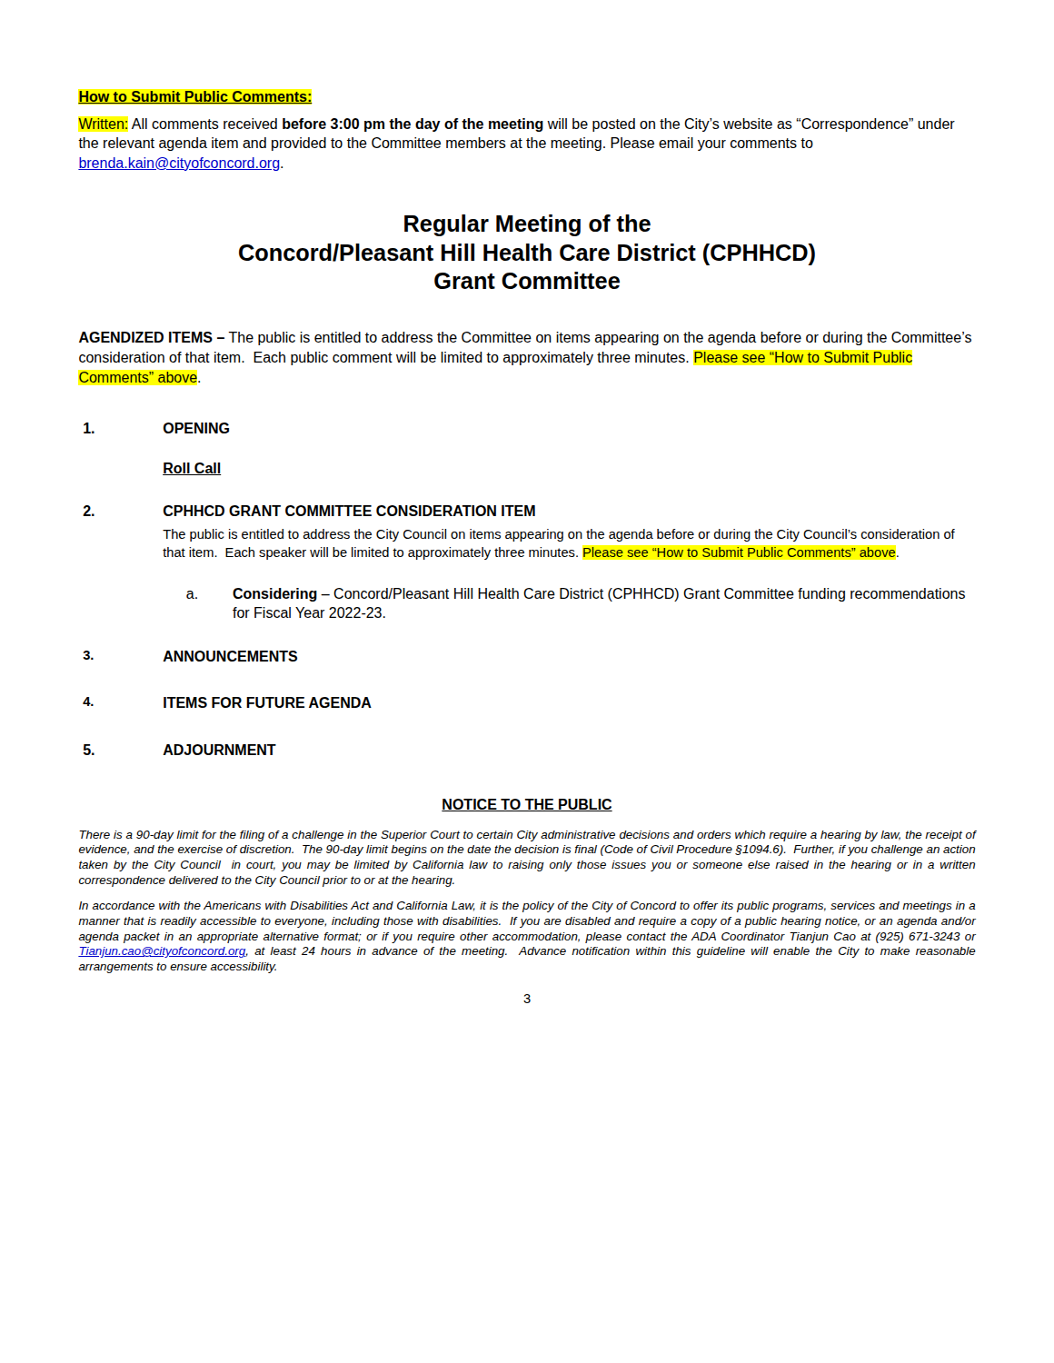How to Submit Public Comments:
Written: All comments received before 3:00 pm the day of the meeting will be posted on the City’s website as “Correspondence” under the relevant agenda item and provided to the Committee members at the meeting. Please email your comments to brenda.kain@cityofconcord.org.
Regular Meeting of the
Concord/Pleasant Hill Health Care District (CPHHCD)
Grant Committee
AGENDIZED ITEMS – The public is entitled to address the Committee on items appearing on the agenda before or during the Committee’s consideration of that item. Each public comment will be limited to approximately three minutes. Please see “How to Submit Public Comments” above.
1.
OPENING
Roll Call
2.
CPHHCD GRANT COMMITTEE CONSIDERATION ITEM
The public is entitled to address the City Council on items appearing on the agenda before or during the City Council’s consideration of that item. Each speaker will be limited to approximately three minutes. Please see “How to Submit Public Comments” above.
a.
Considering – Concord/Pleasant Hill Health Care District (CPHHCD) Grant Committee funding recommendations for Fiscal Year 2022-23.
3.
ANNOUNCEMENTS
4.
ITEMS FOR FUTURE AGENDA
5.
ADJOURNMENT
NOTICE TO THE PUBLIC
There is a 90-day limit for the filing of a challenge in the Superior Court to certain City administrative decisions and orders which require a hearing by law, the receipt of evidence, and the exercise of discretion. The 90-day limit begins on the date the decision is final (Code of Civil Procedure §1094.6). Further, if you challenge an action taken by the City Council in court, you may be limited by California law to raising only those issues you or someone else raised in the hearing or in a written correspondence delivered to the City Council prior to or at the hearing.
In accordance with the Americans with Disabilities Act and California Law, it is the policy of the City of Concord to offer its public programs, services and meetings in a manner that is readily accessible to everyone, including those with disabilities. If you are disabled and require a copy of a public hearing notice, or an agenda and/or agenda packet in an appropriate alternative format; or if you require other accommodation, please contact the ADA Coordinator Tianjun Cao at (925) 671-3243 or Tianjun.cao@cityofconcord.org, at least 24 hours in advance of the meeting. Advance notification within this guideline will enable the City to make reasonable arrangements to ensure accessibility.
3